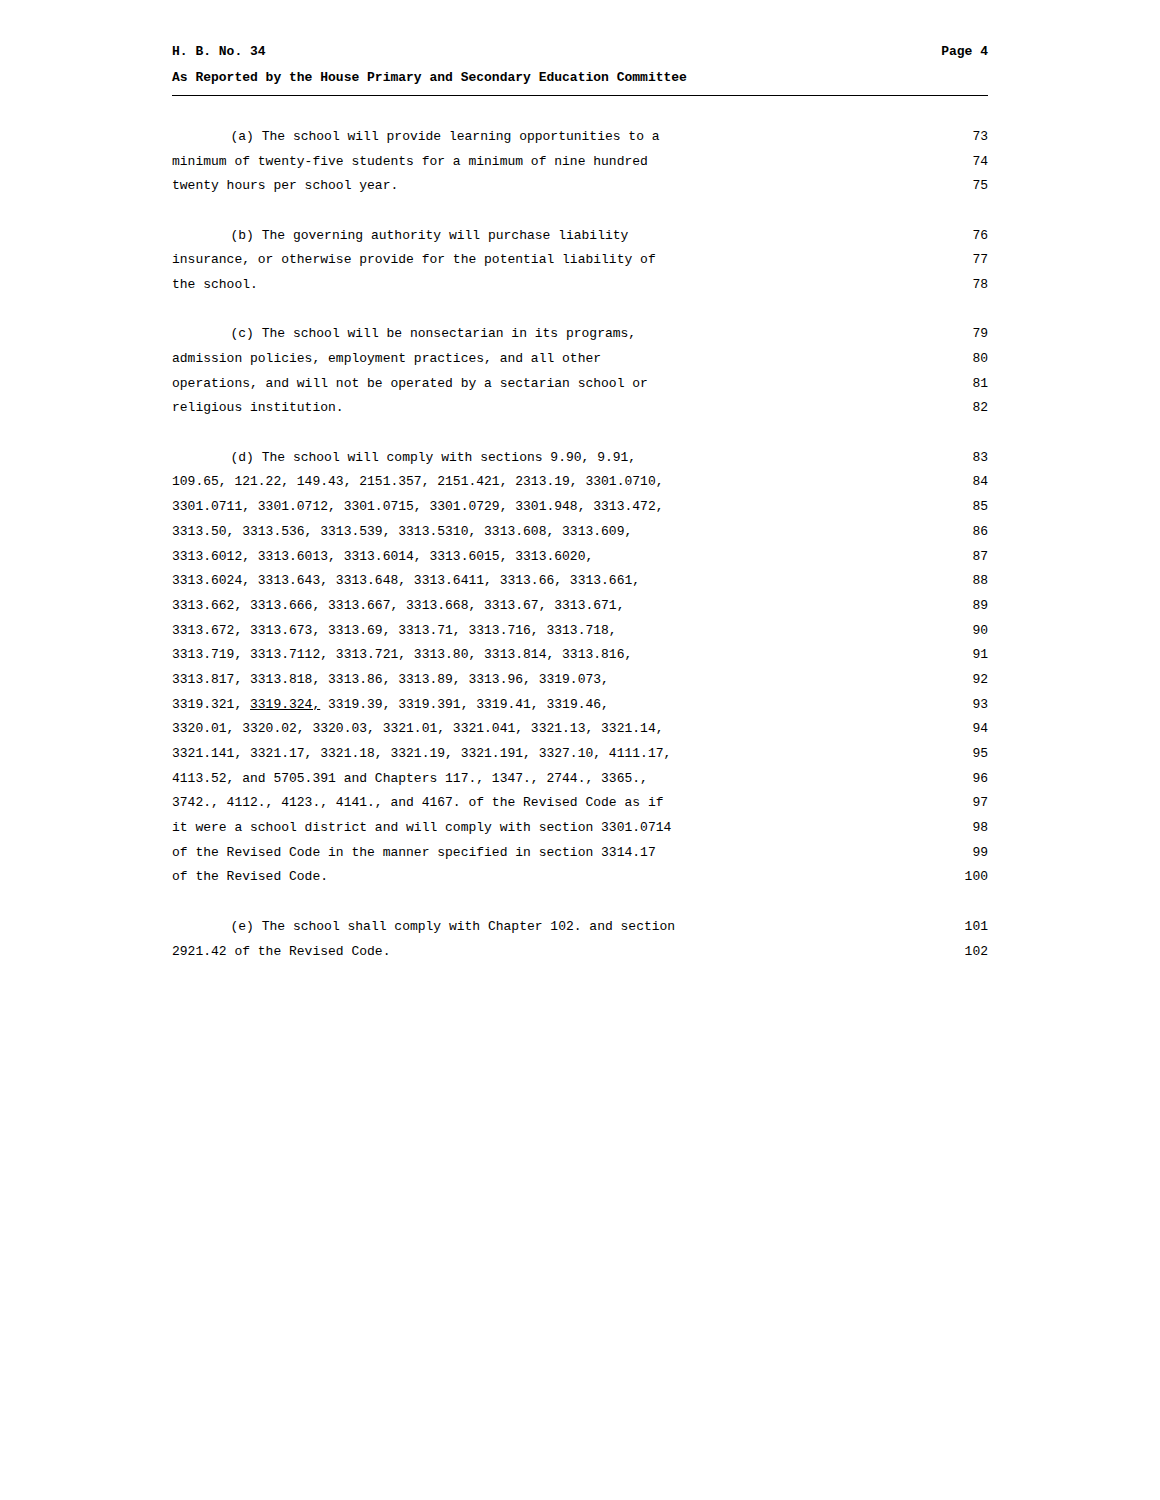H. B. No. 34 Page 4
As Reported by the House Primary and Secondary Education Committee
(a) The school will provide learning opportunities to a 73
minimum of twenty-five students for a minimum of nine hundred 74
twenty hours per school year. 75
(b) The governing authority will purchase liability 76
insurance, or otherwise provide for the potential liability of 77
the school. 78
(c) The school will be nonsectarian in its programs, 79
admission policies, employment practices, and all other 80
operations, and will not be operated by a sectarian school or 81
religious institution. 82
(d) The school will comply with sections 9.90, 9.91, 83
109.65, 121.22, 149.43, 2151.357, 2151.421, 2313.19, 3301.0710, 84
3301.0711, 3301.0712, 3301.0715, 3301.0729, 3301.948, 3313.472, 85
3313.50, 3313.536, 3313.539, 3313.5310, 3313.608, 3313.609, 86
3313.6012, 3313.6013, 3313.6014, 3313.6015, 3313.6020, 87
3313.6024, 3313.643, 3313.648, 3313.6411, 3313.66, 3313.661, 88
3313.662, 3313.666, 3313.667, 3313.668, 3313.67, 3313.671, 89
3313.672, 3313.673, 3313.69, 3313.71, 3313.716, 3313.718, 90
3313.719, 3313.7112, 3313.721, 3313.80, 3313.814, 3313.816, 91
3313.817, 3313.818, 3313.86, 3313.89, 3313.96, 3319.073, 92
3319.321, 3319.324, 3319.39, 3319.391, 3319.41, 3319.46, 93
3320.01, 3320.02, 3320.03, 3321.01, 3321.041, 3321.13, 3321.14, 94
3321.141, 3321.17, 3321.18, 3321.19, 3321.191, 3327.10, 4111.17, 95
4113.52, and 5705.391 and Chapters 117., 1347., 2744., 3365., 96
3742., 4112., 4123., 4141., and 4167. of the Revised Code as if 97
it were a school district and will comply with section 3301.0714 98
of the Revised Code in the manner specified in section 3314.17 99
of the Revised Code. 100
(e) The school shall comply with Chapter 102. and section 101
2921.42 of the Revised Code. 102